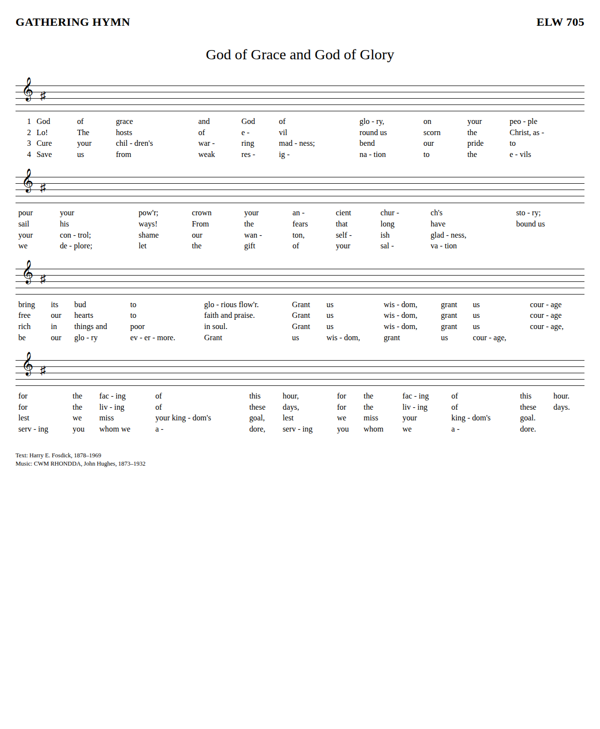GATHERING HYMN ELW 705
God of Grace and God of Glory
𝄞 ♯
| 1 | God | of | grace | and | God | of | glo - ry, | on | your | peo - ple |
| 2 | Lo! | The | hosts | of | e - | vil | round us | scorn | the | Christ, as - |
| 3 | Cure | your | chil - dren's | war - | ring | mad - ness; | bend | our | pride | to |
| 4 | Save | us | from | weak | res - | ig - | na - tion | to | the | e - vils |
𝄞 ♯
| pour | your | pow'r; | crown | your | an - | cient | chur - | ch's | sto - ry; |
| sail | his | ways! | From | the | fears | that | long | have | bound us |
| your | con - trol; | shame | our | wan - | ton, | self - | ish | glad - ness, |
| we | de - plore; | let | the | gift | of | your | sal - | va - tion |
𝄞 ♯
| bring | its | bud | to | glo - rious flow'r. | Grant | us | wis - dom, | grant | us | cour - age |
| free | our | hearts | to | faith and praise. | Grant | us | wis - dom, | grant | us | cour - age |
| rich | in | things and | poor | in soul. | Grant | us | wis - dom, | grant | us | cour - age, |
| be | our | glo - ry | ev - er - more. | Grant | us | wis - dom, | grant | us | cour - age, |
𝄞 ♯
| for | the | fac - ing | of | this | hour, | for | the | fac - ing | of | this | hour. |
| for | the | liv - ing | of | these | days, | for | the | liv - ing | of | these | days. |
| lest | we | miss | your king - dom's | goal, | lest | we | miss | your | king - dom's | goal. |
| serv - ing | you | whom we | a - | dore, | serv - ing | you | whom | we | a - | dore. |
Text: Harry E. Fosdick, 1878–1969
Music: CWM RHONDDA, John Hughes, 1873–1932